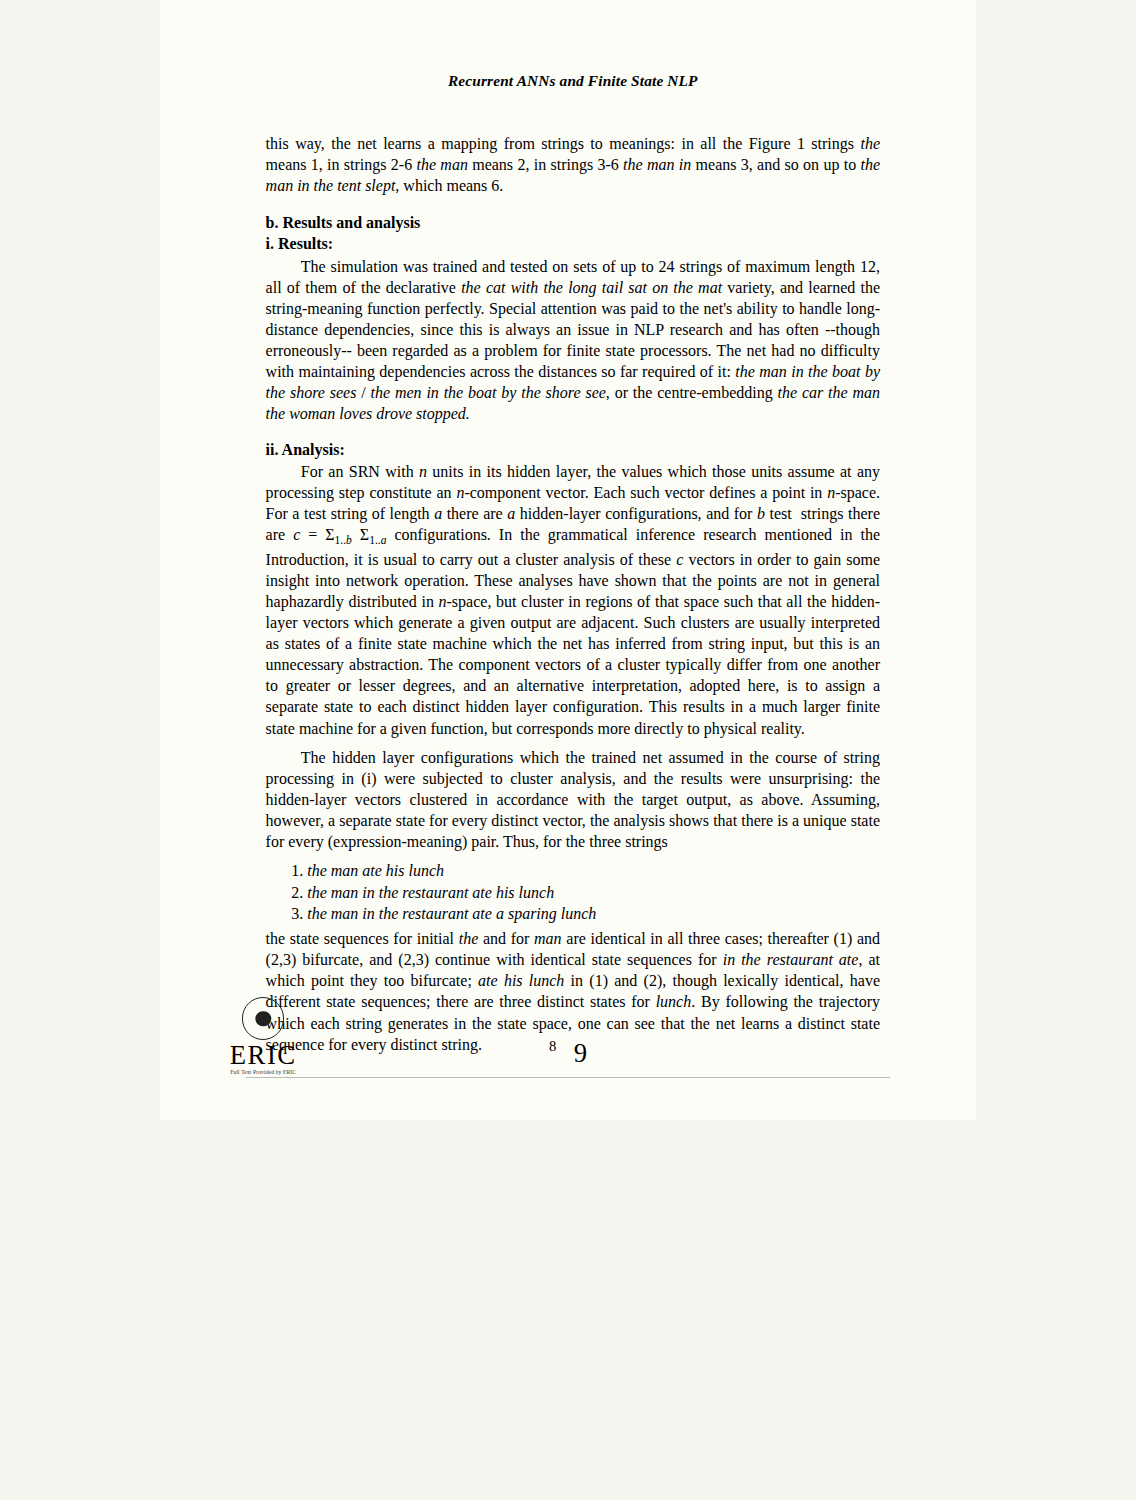Recurrent ANNs and Finite State NLP
this way, the net learns a mapping from strings to meanings: in all the Figure 1 strings the means 1, in strings 2-6 the man means 2, in strings 3-6 the man in means 3, and so on up to the man in the tent slept, which means 6.
b. Results and analysis
i. Results:
The simulation was trained and tested on sets of up to 24 strings of maximum length 12, all of them of the declarative the cat with the long tail sat on the mat variety, and learned the string-meaning function perfectly. Special attention was paid to the net's ability to handle long-distance dependencies, since this is always an issue in NLP research and has often --though erroneously-- been regarded as a problem for finite state processors. The net had no difficulty with maintaining dependencies across the distances so far required of it: the man in the boat by the shore sees / the men in the boat by the shore see, or the centre-embedding the car the man the woman loves drove stopped.
ii. Analysis:
For an SRN with n units in its hidden layer, the values which those units assume at any processing step constitute an n-component vector. Each such vector defines a point in n-space. For a test string of length a there are a hidden-layer configurations, and for b test strings there are c = Σ1..b Σ1..a configurations. In the grammatical inference research mentioned in the Introduction, it is usual to carry out a cluster analysis of these c vectors in order to gain some insight into network operation. These analyses have shown that the points are not in general haphazardly distributed in n-space, but cluster in regions of that space such that all the hidden-layer vectors which generate a given output are adjacent. Such clusters are usually interpreted as states of a finite state machine which the net has inferred from string input, but this is an unnecessary abstraction. The component vectors of a cluster typically differ from one another to greater or lesser degrees, and an alternative interpretation, adopted here, is to assign a separate state to each distinct hidden layer configuration. This results in a much larger finite state machine for a given function, but corresponds more directly to physical reality.
The hidden layer configurations which the trained net assumed in the course of string processing in (i) were subjected to cluster analysis, and the results were unsurprising: the hidden-layer vectors clustered in accordance with the target output, as above. Assuming, however, a separate state for every distinct vector, the analysis shows that there is a unique state for every (expression-meaning) pair. Thus, for the three strings
1. the man ate his lunch
2. the man in the restaurant ate his lunch
3. the man in the restaurant ate a sparing lunch
the state sequences for initial the and for man are identical in all three cases; thereafter (1) and (2,3) bifurcate, and (2,3) continue with identical state sequences for in the restaurant ate, at which point they too bifurcate; ate his lunch in (1) and (2), though lexically identical, have different state sequences; there are three distinct states for lunch. By following the trajectory which each string generates in the state space, one can see that the net learns a distinct state sequence for every distinct string.
ERIC
Full Text Provided by ERIC
89